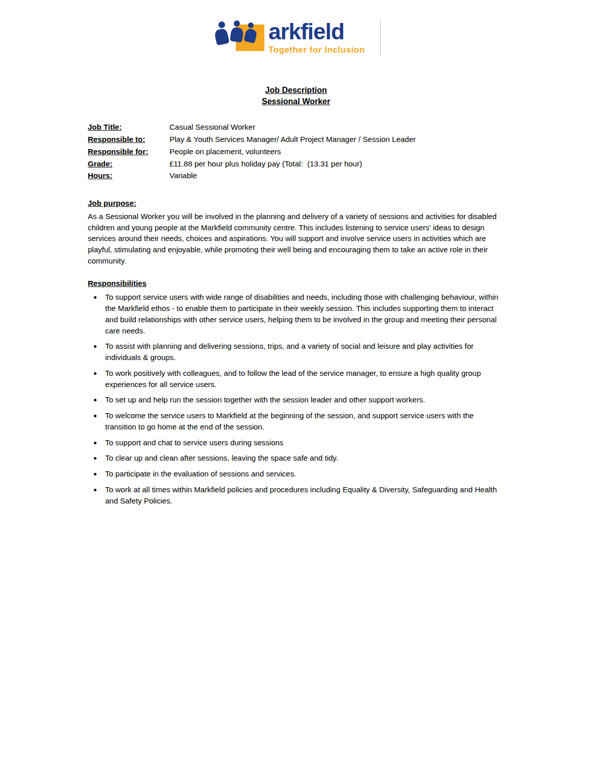arkfield
Together for Inclusion
Job Description Sessional Worker
| Job Title: | Casual Sessional Worker |
| Responsible to: | Play & Youth Services Manager/ Adult Project Manager / Session Leader |
| Responsible for: | People on placement, volunteers |
| Grade: | £11.88 per hour plus holiday pay (Total: (13.31 per hour) |
| Hours: | Variable |
Job purpose:
As a Sessional Worker you will be involved in the planning and delivery of a variety of sessions and activities for disabled children and young people at the Markfield community centre. This includes listening to service users' ideas to design services around their needs, choices and aspirations. You will support and involve service users in activities which are playful, stimulating and enjoyable, while promoting their well being and encouraging them to take an active role in their community.
Responsibilities
To support service users with wide range of disabilities and needs, including those with challenging behaviour, within the Markfield ethos - to enable them to participate in their weekly session. This includes supporting them to interact and build relationships with other service users, helping them to be involved in the group and meeting their personal care needs.
To assist with planning and delivering sessions, trips, and a variety of social and leisure and play activities for individuals & groups.
To work positively with colleagues, and to follow the lead of the service manager, to ensure a high quality group experiences for all service users.
To set up and help run the session together with the session leader and other support workers.
To welcome the service users to Markfield at the beginning of the session, and support service users with the transition to go home at the end of the session.
To support and chat to service users during sessions
To clear up and clean after sessions, leaving the space safe and tidy.
To participate in the evaluation of sessions and services.
To work at all times within Markfield policies and procedures including Equality & Diversity, Safeguarding and Health and Safety Policies.